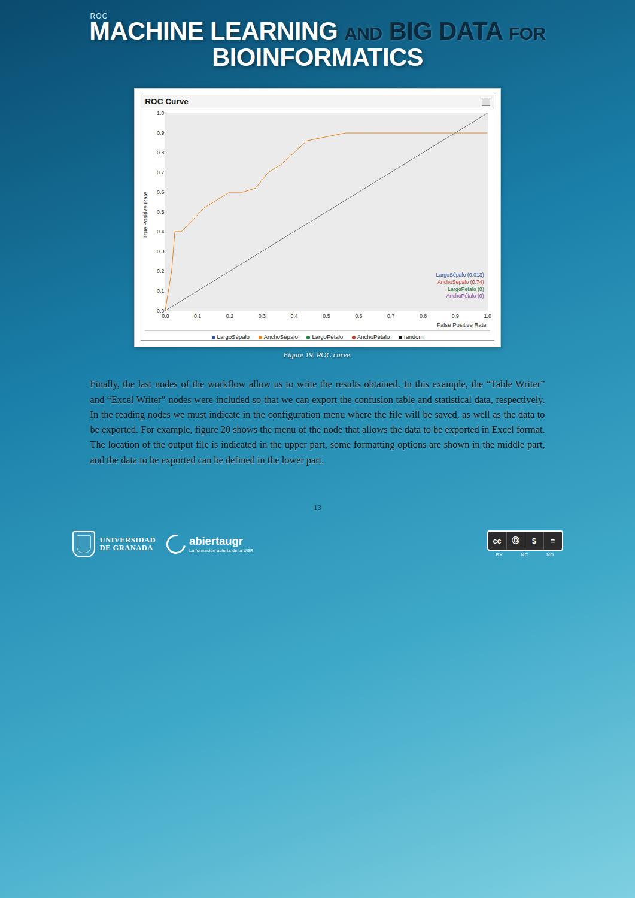ROC
Machine Learning and Big Data for Bioinformatics
ROC Curve
True Positive Rate
1.0 0.9 0.8 0.7 0.6 0.5 0.4 0.3 0.2 0.1 0.0
LargoSépalo (0.013)
AnchoSépalo (0.74)
LargoPétalo (0)
AnchoPétalo (0)
0.0 0.1 0.2 0.3 0.4 0.5 0.6 0.7 0.8 0.9 1.0
False Positive Rate
LargoSépalo AnchoSépalo LargoPétalo AnchoPétalo random
Figure 19. ROC curve.
Finally, the last nodes of the workflow allow us to write the results obtained. In this example, the “Table Writer” and “Excel Writer” nodes were included so that we can export the confusion table and statistical data, respectively. In the reading nodes we must indicate in the configuration menu where the file will be saved, as well as the data to be exported. For example, figure 20 shows the menu of the node that allows the data to be exported in Excel format. The location of the output file is indicated in the upper part, some formatting options are shown in the middle part, and the data to be exported can be defined in the lower part.
13
Universidad
de Granada
abiertaugr La formación abierta de la UGR
cc
Ⓓ
$
=
BY NC ND